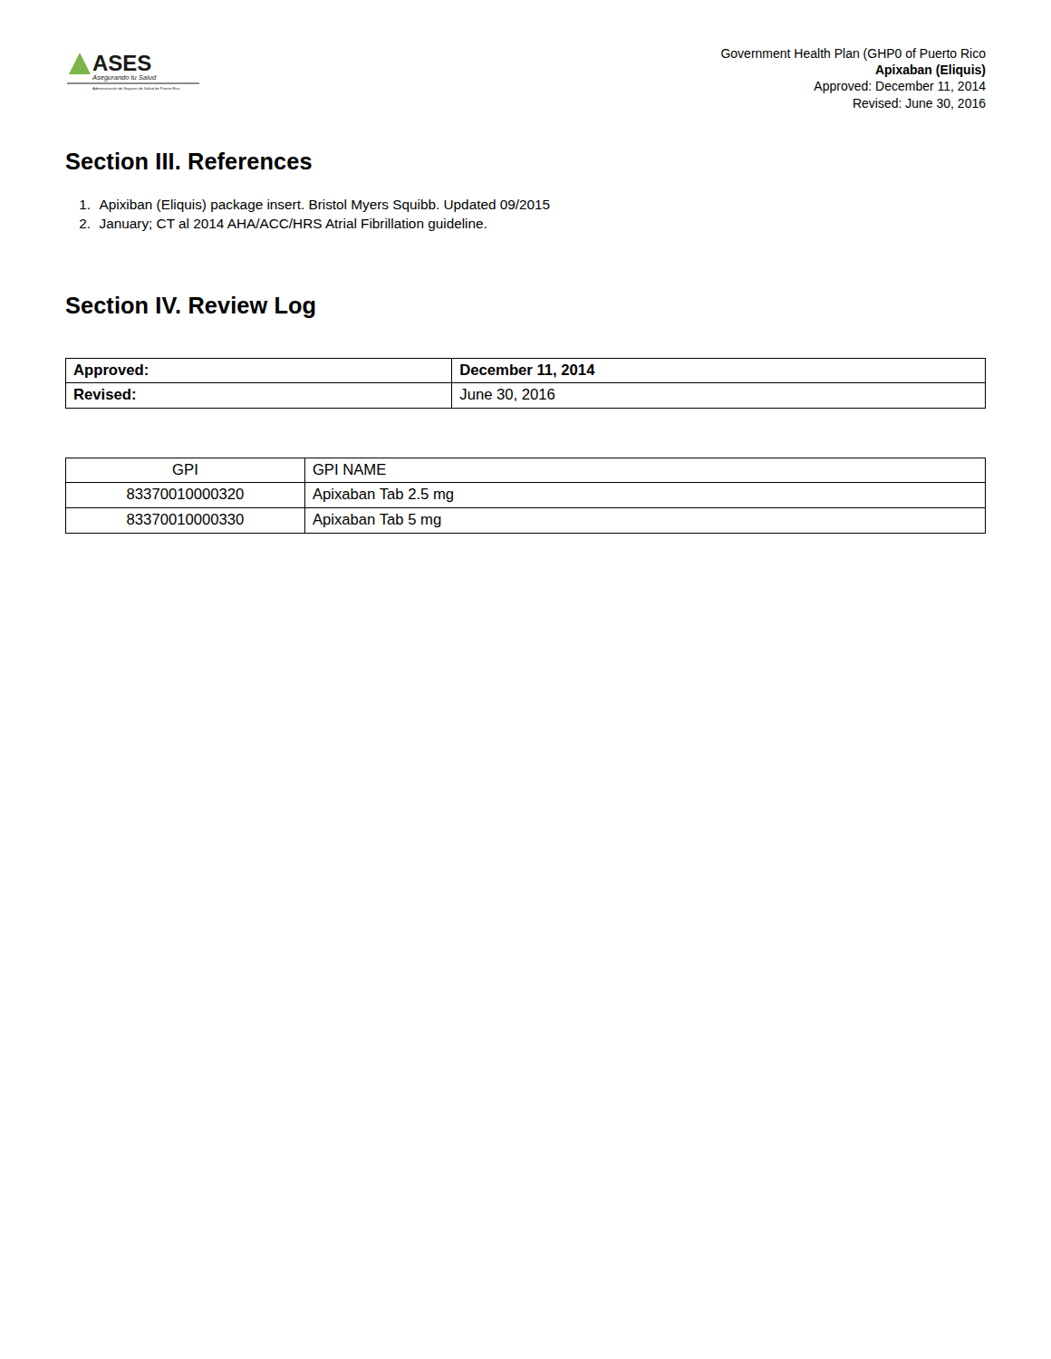ASES Asegurando tu Salud Administración de Seguros de Salud de Puerto Rico
Government Health Plan (GHP0 of Puerto Rico
Apixaban (Eliquis)
Approved: December 11, 2014
Revised: June 30, 2016
Section III. References
Apixiban (Eliquis) package insert. Bristol Myers Squibb. Updated 09/2015
January; CT al 2014 AHA/ACC/HRS Atrial Fibrillation guideline.
Section IV. Review Log
| Approved: | December 11, 2014 |
| Revised: | June 30, 2016 |
| GPI | GPI NAME |
| --- | --- |
| 83370010000320 | Apixaban Tab 2.5 mg |
| 83370010000330 | Apixaban Tab 5 mg |